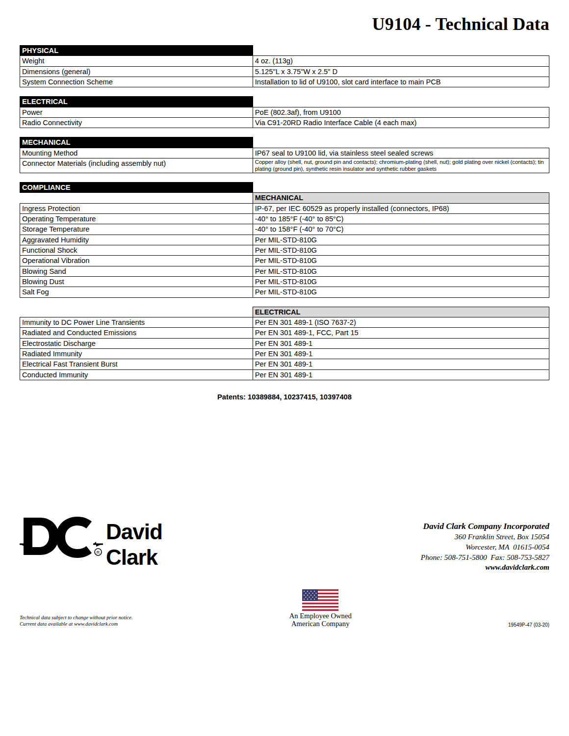U9104 - Technical Data
| PHYSICAL | |
| Weight | 4 oz. (113g) |
| Dimensions (general) | 5.125"L x 3.75"W x 2.5" D |
| System Connection Scheme | Installation to lid of U9100, slot card interface to main PCB |
| ELECTRICAL | |
| Power | PoE (802.3af), from U9100 |
| Radio Connectivity | Via C91-20RD Radio Interface Cable (4 each max) |
| MECHANICAL | |
| Mounting Method | IP67 seal to U9100 lid, via stainless steel sealed screws |
| Connector Materials (including assembly nut) | Copper alloy (shell, nut, ground pin and contacts); chromium-plating (shell, nut); gold plating over nickel (contacts); tin plating (ground pin), synthetic resin insulator and synthetic rubber gaskets |
| COMPLIANCE | |
| | MECHANICAL |
| Ingress Protection | IP-67, per IEC 60529 as properly installed (connectors, IP68) |
| Operating Temperature | -40° to 185°F (-40° to 85°C) |
| Storage Temperature | -40° to 158°F (-40° to 70°C) |
| Aggravated Humidity | Per MIL-STD-810G |
| Functional Shock | Per MIL-STD-810G |
| Operational Vibration | Per MIL-STD-810G |
| Blowing Sand | Per MIL-STD-810G |
| Blowing Dust | Per MIL-STD-810G |
| Salt Fog | Per MIL-STD-810G |
| | ELECTRICAL |
| Immunity to DC Power Line Transients | Per EN 301 489-1 (ISO 7637-2) |
| Radiated and Conducted Emissions | Per EN 301 489-1, FCC, Part 15 |
| Electrostatic Discharge | Per EN 301 489-1 |
| Radiated Immunity | Per EN 301 489-1 |
| Electrical Fast Transient Burst | Per EN 301 489-1 |
| Conducted Immunity | Per EN 301 489-1 |
Patents: 10389884, 10237415, 10397408
R David Clark
David Clark Company Incorporated
360 Franklin Street, Box 15054
Worcester, MA 01615-0054
Phone: 508-751-5800 Fax: 508-753-5827
www.davidclark.com
Technical data subject to change without prior notice.
Current data available at www.davidclark.com
An Employee Owned
American Company
19549P-47 (03-20)